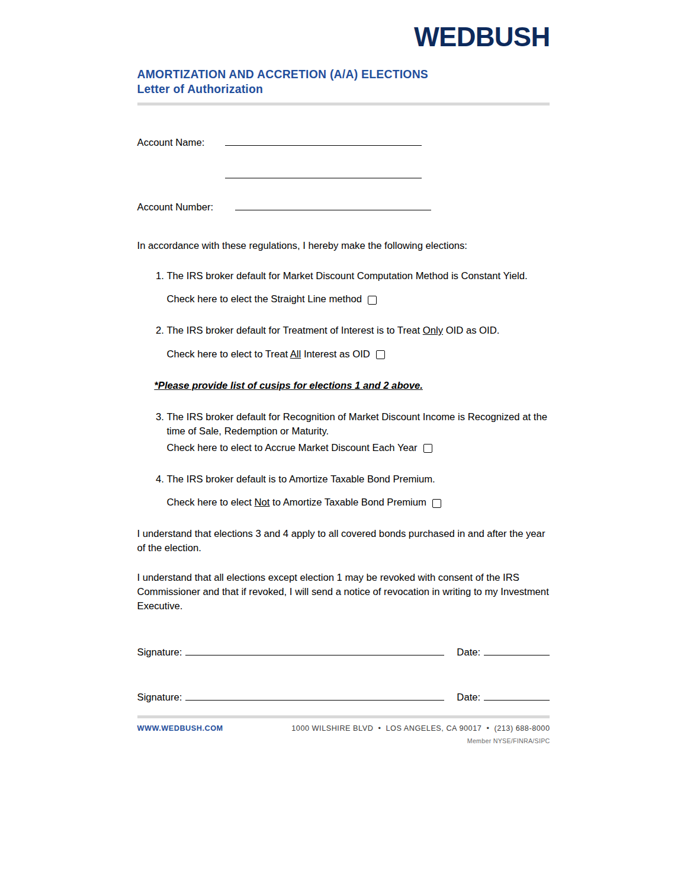WEDBUSH
AMORTIZATION AND ACCRETION (A/A) ELECTIONS Letter of Authorization
Account Name:
Account Name:
Account Number:
In accordance with these regulations, I hereby make the following elections:
The IRS broker default for Market Discount Computation Method is Constant Yield.
Check here to elect the Straight Line method
The IRS broker default for Treatment of Interest is to Treat Only OID as OID.
Check here to elect to Treat All Interest as OID
*Please provide list of cusips for elections 1 and 2 above.
The IRS broker default for Recognition of Market Discount Income is Recognized at the time of Sale, Redemption or Maturity.
Check here to elect to Accrue Market Discount Each Year
The IRS broker default is to Amortize Taxable Bond Premium.
Check here to elect Not to Amortize Taxable Bond Premium
I understand that elections 3 and 4 apply to all covered bonds purchased in and after the year of the election.
I understand that all elections except election 1 may be revoked with consent of the IRS Commissioner and that if revoked, I will send a notice of revocation in writing to my Investment Executive.
Signature: Date:
Signature: Date:
WWW.WEDBUSH.COM 1000 WILSHIRE BLVD • LOS ANGELES, CA 90017 • (213) 688-8000
Member NYSE/FINRA/SIPC